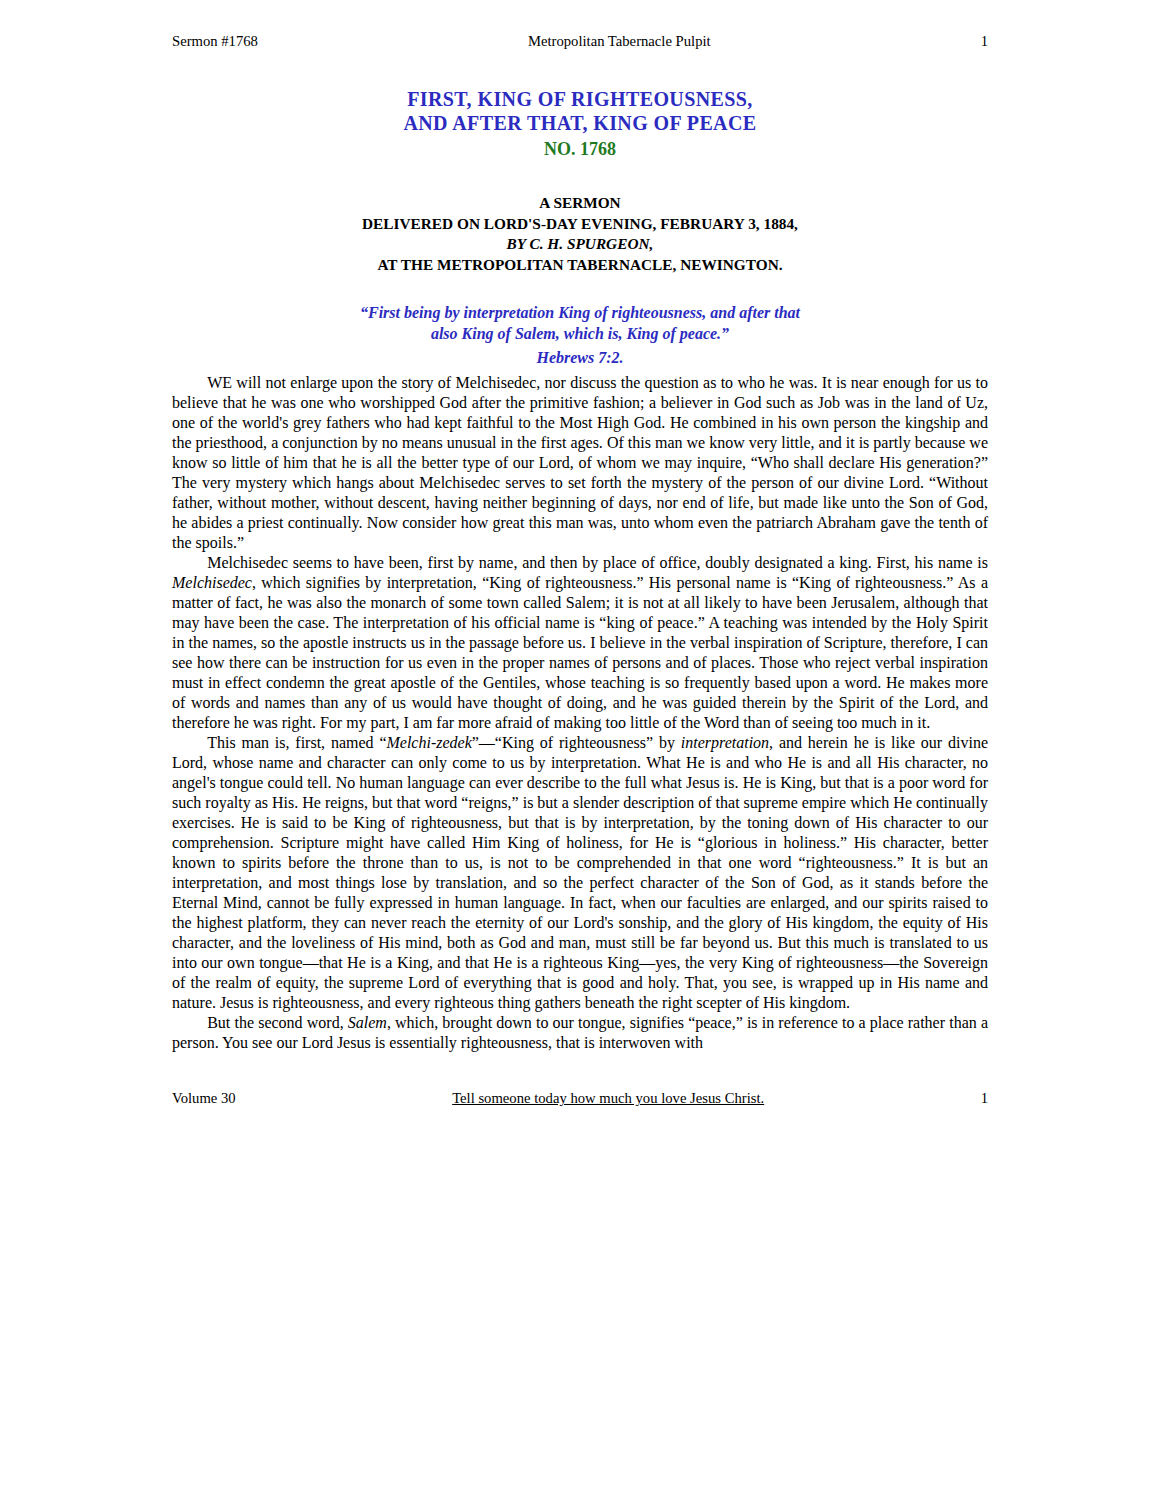Sermon #1768
Metropolitan Tabernacle Pulpit
1
FIRST, KING OF RIGHTEOUSNESS,
AND AFTER THAT, KING OF PEACE
NO. 1768
A SERMON
DELIVERED ON LORD'S-DAY EVENING, FEBRUARY 3, 1884,
BY C. H. SPURGEON,
AT THE METROPOLITAN TABERNACLE, NEWINGTON.
“First being by interpretation King of righteousness, and after that
also King of Salem, which is, King of peace.”
Hebrews 7:2.
WE will not enlarge upon the story of Melchisedec, nor discuss the question as to who he was. It is near enough for us to believe that he was one who worshipped God after the primitive fashion; a believer in God such as Job was in the land of Uz, one of the world's grey fathers who had kept faithful to the Most High God. He combined in his own person the kingship and the priesthood, a conjunction by no means unusual in the first ages. Of this man we know very little, and it is partly because we know so little of him that he is all the better type of our Lord, of whom we may inquire, “Who shall declare His generation?” The very mystery which hangs about Melchisedec serves to set forth the mystery of the person of our divine Lord. “Without father, without mother, without descent, having neither beginning of days, nor end of life, but made like unto the Son of God, he abides a priest continually. Now consider how great this man was, unto whom even the patriarch Abraham gave the tenth of the spoils.”
Melchisedec seems to have been, first by name, and then by place of office, doubly designated a king. First, his name is Melchisedec, which signifies by interpretation, “King of righteousness.” His personal name is “King of righteousness.” As a matter of fact, he was also the monarch of some town called Salem; it is not at all likely to have been Jerusalem, although that may have been the case. The interpretation of his official name is “king of peace.” A teaching was intended by the Holy Spirit in the names, so the apostle instructs us in the passage before us. I believe in the verbal inspiration of Scripture, therefore, I can see how there can be instruction for us even in the proper names of persons and of places. Those who reject verbal inspiration must in effect condemn the great apostle of the Gentiles, whose teaching is so frequently based upon a word. He makes more of words and names than any of us would have thought of doing, and he was guided therein by the Spirit of the Lord, and therefore he was right. For my part, I am far more afraid of making too little of the Word than of seeing too much in it.
This man is, first, named “Melchi-zedek”—“King of righteousness” by interpretation, and herein he is like our divine Lord, whose name and character can only come to us by interpretation. What He is and who He is and all His character, no angel's tongue could tell. No human language can ever describe to the full what Jesus is. He is King, but that is a poor word for such royalty as His. He reigns, but that word “reigns,” is but a slender description of that supreme empire which He continually exercises. He is said to be King of righteousness, but that is by interpretation, by the toning down of His character to our comprehension. Scripture might have called Him King of holiness, for He is “glorious in holiness.” His character, better known to spirits before the throne than to us, is not to be comprehended in that one word “righteousness.” It is but an interpretation, and most things lose by translation, and so the perfect character of the Son of God, as it stands before the Eternal Mind, cannot be fully expressed in human language. In fact, when our faculties are enlarged, and our spirits raised to the highest platform, they can never reach the eternity of our Lord's sonship, and the glory of His kingdom, the equity of His character, and the loveliness of His mind, both as God and man, must still be far beyond us. But this much is translated to us into our own tongue—that He is a King, and that He is a righteous King—yes, the very King of righteousness—the Sovereign of the realm of equity, the supreme Lord of everything that is good and holy. That, you see, is wrapped up in His name and nature. Jesus is righteousness, and every righteous thing gathers beneath the right scepter of His kingdom.
But the second word, Salem, which, brought down to our tongue, signifies “peace,” is in reference to a place rather than a person. You see our Lord Jesus is essentially righteousness, that is interwoven with
Volume 30
Tell someone today how much you love Jesus Christ.
1